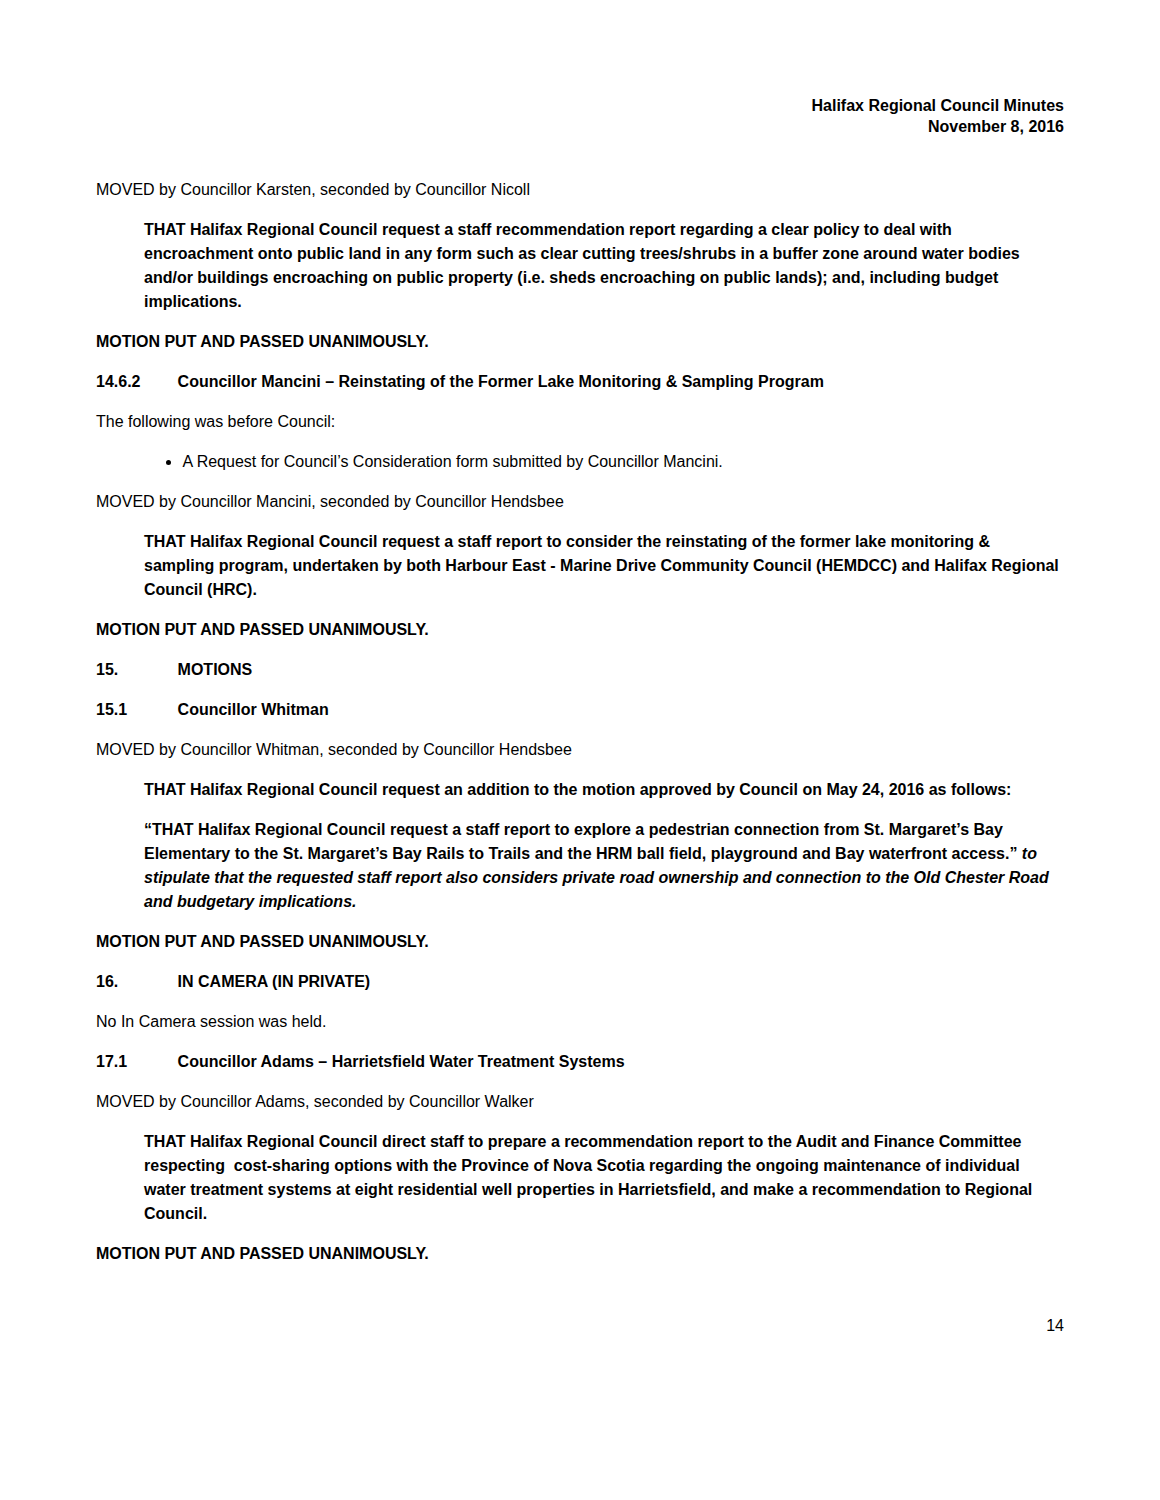Halifax Regional Council Minutes
November 8, 2016
MOVED by Councillor Karsten, seconded by Councillor Nicoll
THAT Halifax Regional Council request a staff recommendation report regarding a clear policy to deal with encroachment onto public land in any form such as clear cutting trees/shrubs in a buffer zone around water bodies and/or buildings encroaching on public property (i.e. sheds encroaching on public lands); and, including budget implications.
MOTION PUT AND PASSED UNANIMOUSLY.
14.6.2 Councillor Mancini – Reinstating of the Former Lake Monitoring & Sampling Program
The following was before Council:
A Request for Council’s Consideration form submitted by Councillor Mancini.
MOVED by Councillor Mancini, seconded by Councillor Hendsbee
THAT Halifax Regional Council request a staff report to consider the reinstating of the former lake monitoring & sampling program, undertaken by both Harbour East - Marine Drive Community Council (HEMDCC) and Halifax Regional Council (HRC).
MOTION PUT AND PASSED UNANIMOUSLY.
15. MOTIONS
15.1 Councillor Whitman
MOVED by Councillor Whitman, seconded by Councillor Hendsbee
THAT Halifax Regional Council request an addition to the motion approved by Council on May 24, 2016 as follows:
“THAT Halifax Regional Council request a staff report to explore a pedestrian connection from St. Margaret’s Bay Elementary to the St. Margaret’s Bay Rails to Trails and the HRM ball field, playground and Bay waterfront access.” to stipulate that the requested staff report also considers private road ownership and connection to the Old Chester Road and budgetary implications.
MOTION PUT AND PASSED UNANIMOUSLY.
16. IN CAMERA (IN PRIVATE)
No In Camera session was held.
17.1 Councillor Adams – Harrietsfield Water Treatment Systems
MOVED by Councillor Adams, seconded by Councillor Walker
THAT Halifax Regional Council direct staff to prepare a recommendation report to the Audit and Finance Committee respecting cost-sharing options with the Province of Nova Scotia regarding the ongoing maintenance of individual water treatment systems at eight residential well properties in Harrietsfield, and make a recommendation to Regional Council.
MOTION PUT AND PASSED UNANIMOUSLY.
14